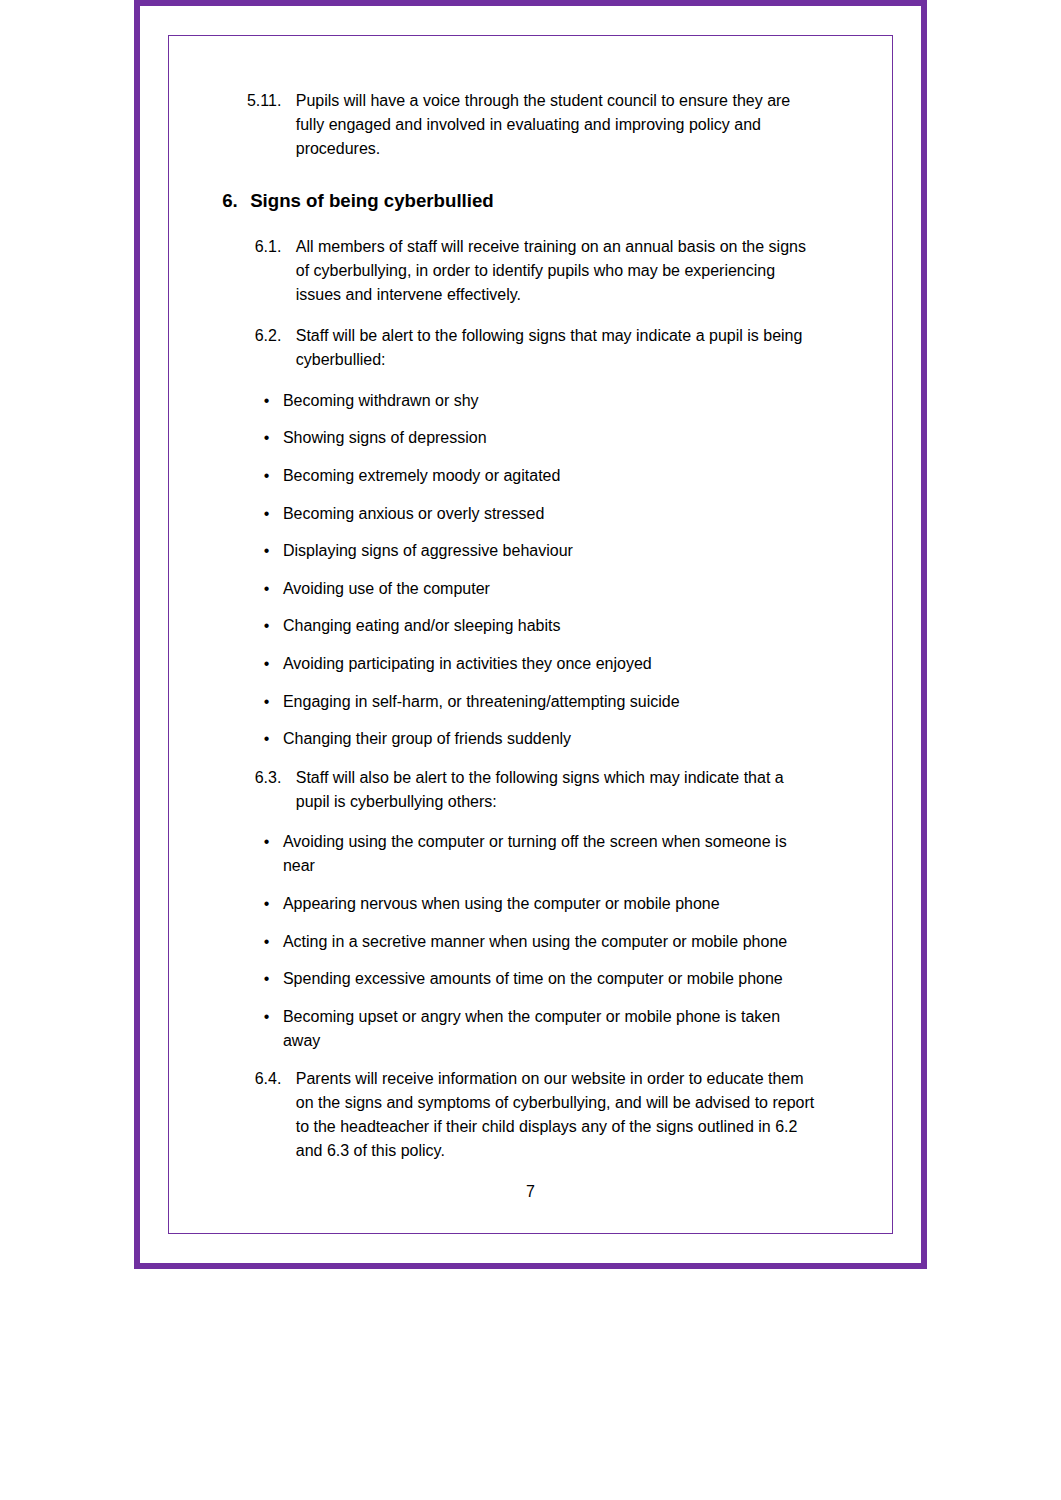5.11.
Pupils will have a voice through the student council to ensure they are fully engaged and involved in evaluating and improving policy and procedures.
6. Signs of being cyberbullied
6.1.
All members of staff will receive training on an annual basis on the signs of cyberbullying, in order to identify pupils who may be experiencing issues and intervene effectively.
6.2.
Staff will be alert to the following signs that may indicate a pupil is being cyberbullied:
Becoming withdrawn or shy
Showing signs of depression
Becoming extremely moody or agitated
Becoming anxious or overly stressed
Displaying signs of aggressive behaviour
Avoiding use of the computer
Changing eating and/or sleeping habits
Avoiding participating in activities they once enjoyed
Engaging in self-harm, or threatening/attempting suicide
Changing their group of friends suddenly
6.3.
Staff will also be alert to the following signs which may indicate that a pupil is cyberbullying others:
Avoiding using the computer or turning off the screen when someone is near
Appearing nervous when using the computer or mobile phone
Acting in a secretive manner when using the computer or mobile phone
Spending excessive amounts of time on the computer or mobile phone
Becoming upset or angry when the computer or mobile phone is taken away
6.4.
Parents will receive information on our website in order to educate them on the signs and symptoms of cyberbullying, and will be advised to report to the headteacher if their child displays any of the signs outlined in 6.2 and 6.3 of this policy.
7